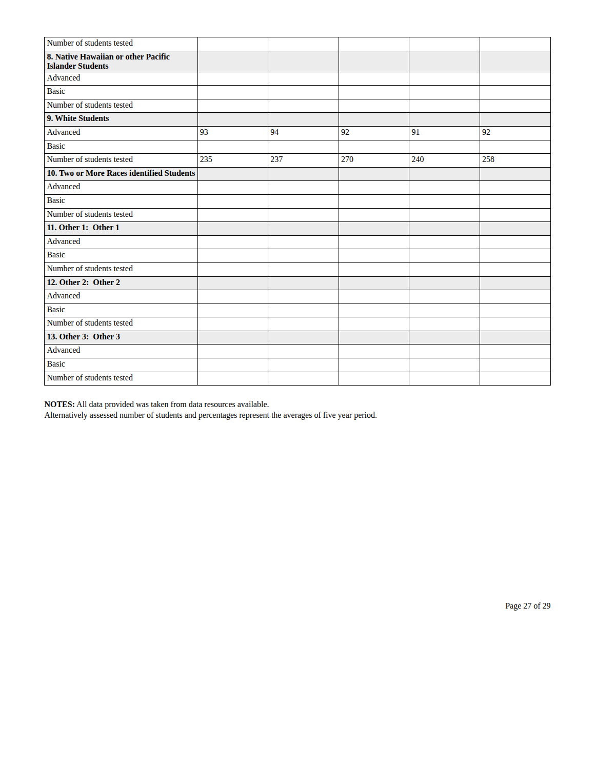| Number of students tested | | | | | |
| 8. Native Hawaiian or other Pacific Islander Students | | | | | |
| Advanced | | | | | |
| Basic | | | | | |
| Number of students tested | | | | | |
| 9. White Students | | | | | |
| Advanced | 93 | 94 | 92 | 91 | 92 |
| Basic | | | | | |
| Number of students tested | 235 | 237 | 270 | 240 | 258 |
| 10. Two or More Races identified Students | | | | | |
| Advanced | | | | | |
| Basic | | | | | |
| Number of students tested | | | | | |
| 11. Other 1: Other 1 | | | | | |
| Advanced | | | | | |
| Basic | | | | | |
| Number of students tested | | | | | |
| 12. Other 2: Other 2 | | | | | |
| Advanced | | | | | |
| Basic | | | | | |
| Number of students tested | | | | | |
| 13. Other 3: Other 3 | | | | | |
| Advanced | | | | | |
| Basic | | | | | |
| Number of students tested | | | | | |
NOTES: All data provided was taken from data resources available.
Alternatively assessed number of students and percentages represent the averages of five year period.
Page 27 of 29